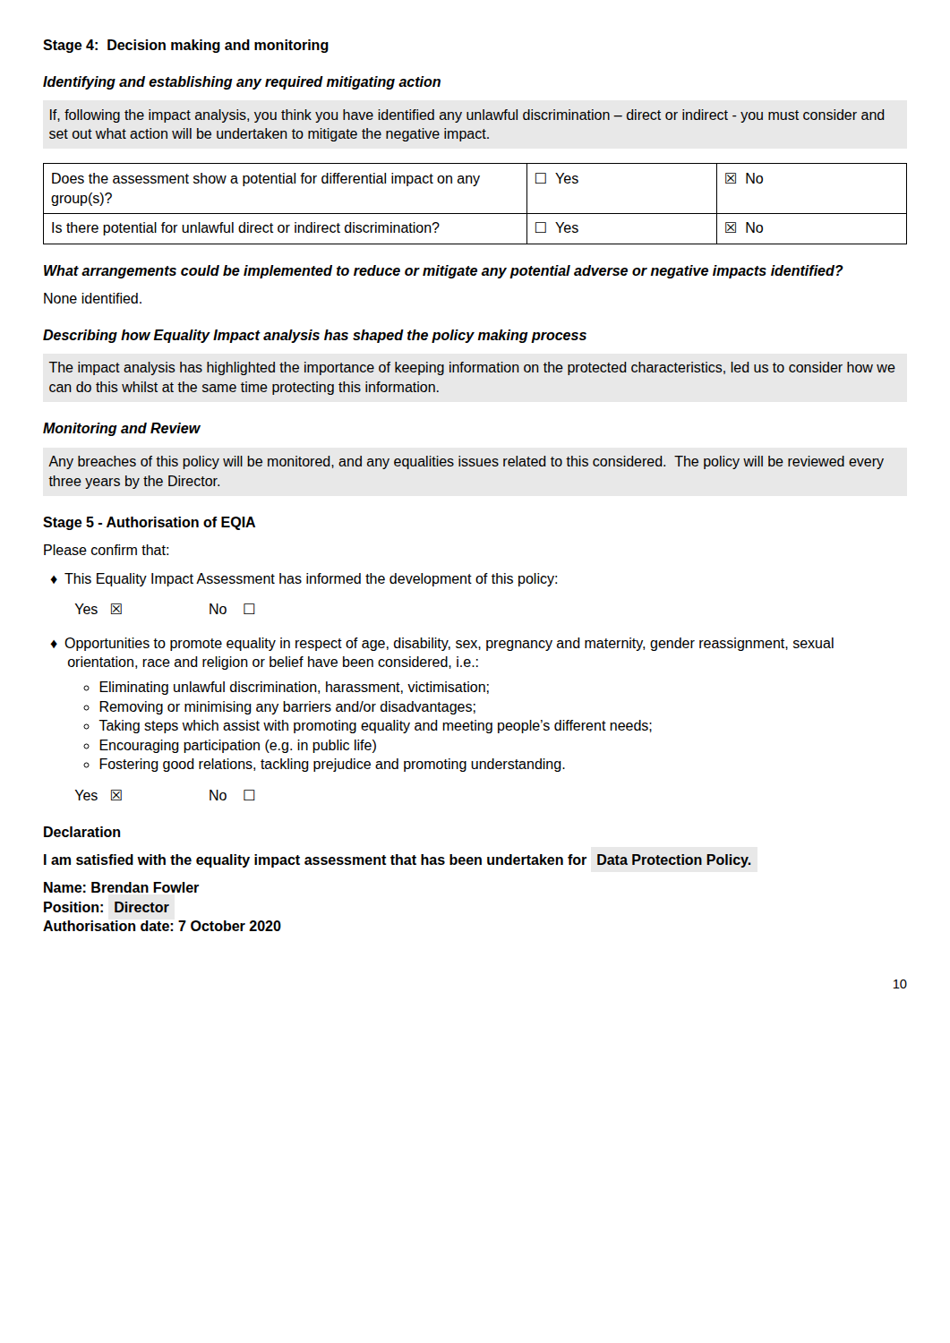Stage 4: Decision making and monitoring
Identifying and establishing any required mitigating action
If, following the impact analysis, you think you have identified any unlawful discrimination – direct or indirect - you must consider and set out what action will be undertaken to mitigate the negative impact.
| Does the assessment show a potential for differential impact on any group(s)? | ☐ Yes | ☒ No |
| Is there potential for unlawful direct or indirect discrimination? | ☐ Yes | ☒ No |
What arrangements could be implemented to reduce or mitigate any potential adverse or negative impacts identified?
None identified.
Describing how Equality Impact analysis has shaped the policy making process
The impact analysis has highlighted the importance of keeping information on the protected characteristics, led us to consider how we can do this whilst at the same time protecting this information.
Monitoring and Review
Any breaches of this policy will be monitored, and any equalities issues related to this considered. The policy will be reviewed every three years by the Director.
Stage 5 - Authorisation of EQIA
Please confirm that:
This Equality Impact Assessment has informed the development of this policy:
Yes ☒ No ☐
Opportunities to promote equality in respect of age, disability, sex, pregnancy and maternity, gender reassignment, sexual orientation, race and religion or belief have been considered, i.e.:
Eliminating unlawful discrimination, harassment, victimisation;
Removing or minimising any barriers and/or disadvantages;
Taking steps which assist with promoting equality and meeting people’s different needs;
Encouraging participation (e.g. in public life)
Fostering good relations, tackling prejudice and promoting understanding.
Yes ☒ No ☐
Declaration
I am satisfied with the equality impact assessment that has been undertaken for Data Protection Policy.
Name: Brendan Fowler
Position: Director
Authorisation date: 7 October 2020
10